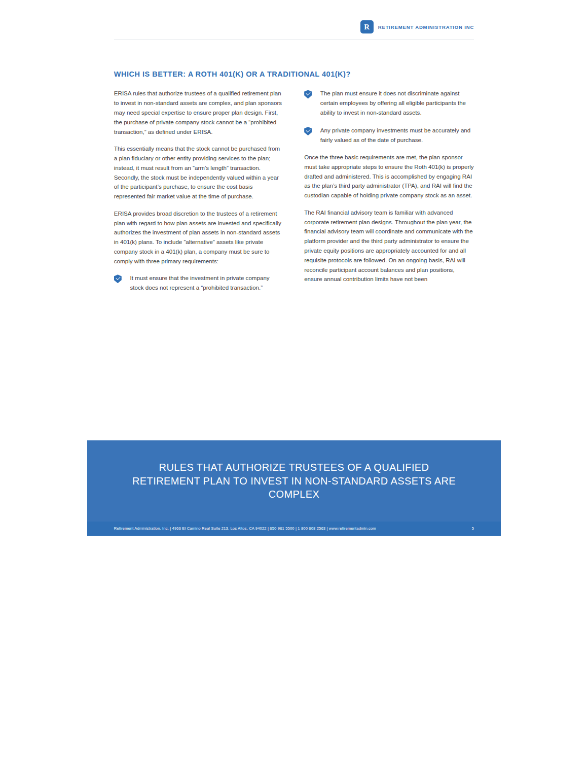RETIREMENT ADMINISTRATION INC
Which is Better: A Roth 401(k) or a Traditional 401(k)?
ERISA rules that authorize trustees of a qualified retirement plan to invest in non-standard assets are complex, and plan sponsors may need special expertise to ensure proper plan design. First, the purchase of private company stock cannot be a “prohibited transaction,” as defined under ERISA.
This essentially means that the stock cannot be purchased from a plan fiduciary or other entity providing services to the plan; instead, it must result from an “arm’s length” transaction. Secondly, the stock must be independently valued within a year of the participant’s purchase, to ensure the cost basis represented fair market value at the time of purchase.
ERISA provides broad discretion to the trustees of a retirement plan with regard to how plan assets are invested and specifically authorizes the investment of plan assets in non-standard assets in 401(k) plans. To include “alternative” assets like private company stock in a 401(k) plan, a company must be sure to comply with three primary requirements:
It must ensure that the investment in private company stock does not represent a “prohibited transaction.”
The plan must ensure it does not discriminate against certain employees by offering all eligible participants the ability to invest in non-standard assets.
Any private company investments must be accurately and fairly valued as of the date of purchase.
Once the three basic requirements are met, the plan sponsor must take appropriate steps to ensure the Roth 401(k) is properly drafted and administered. This is accomplished by engaging RAI as the plan’s third party administrator (TPA), and RAI will find the custodian capable of holding private company stock as an asset.
The RAI financial advisory team is familiar with advanced corporate retirement plan designs. Throughout the plan year, the financial advisory team will coordinate and communicate with the platform provider and the third party administrator to ensure the private equity positions are appropri­ately accounted for and all requisite protocols are followed. On an ongoing basis, RAI will reconcile participant account balances and plan positions, ensure annual contribution limits have not been
Rules that authorize trustees of a qualified retirement plan to invest in non-standard assets are complex
Retirement Administration, Inc. | 4966 El Camino Real Suite 213, Los Altos, CA 94022 | 650 961 5500 | 1 800 608 2563 | www.retirementadmin.com
5